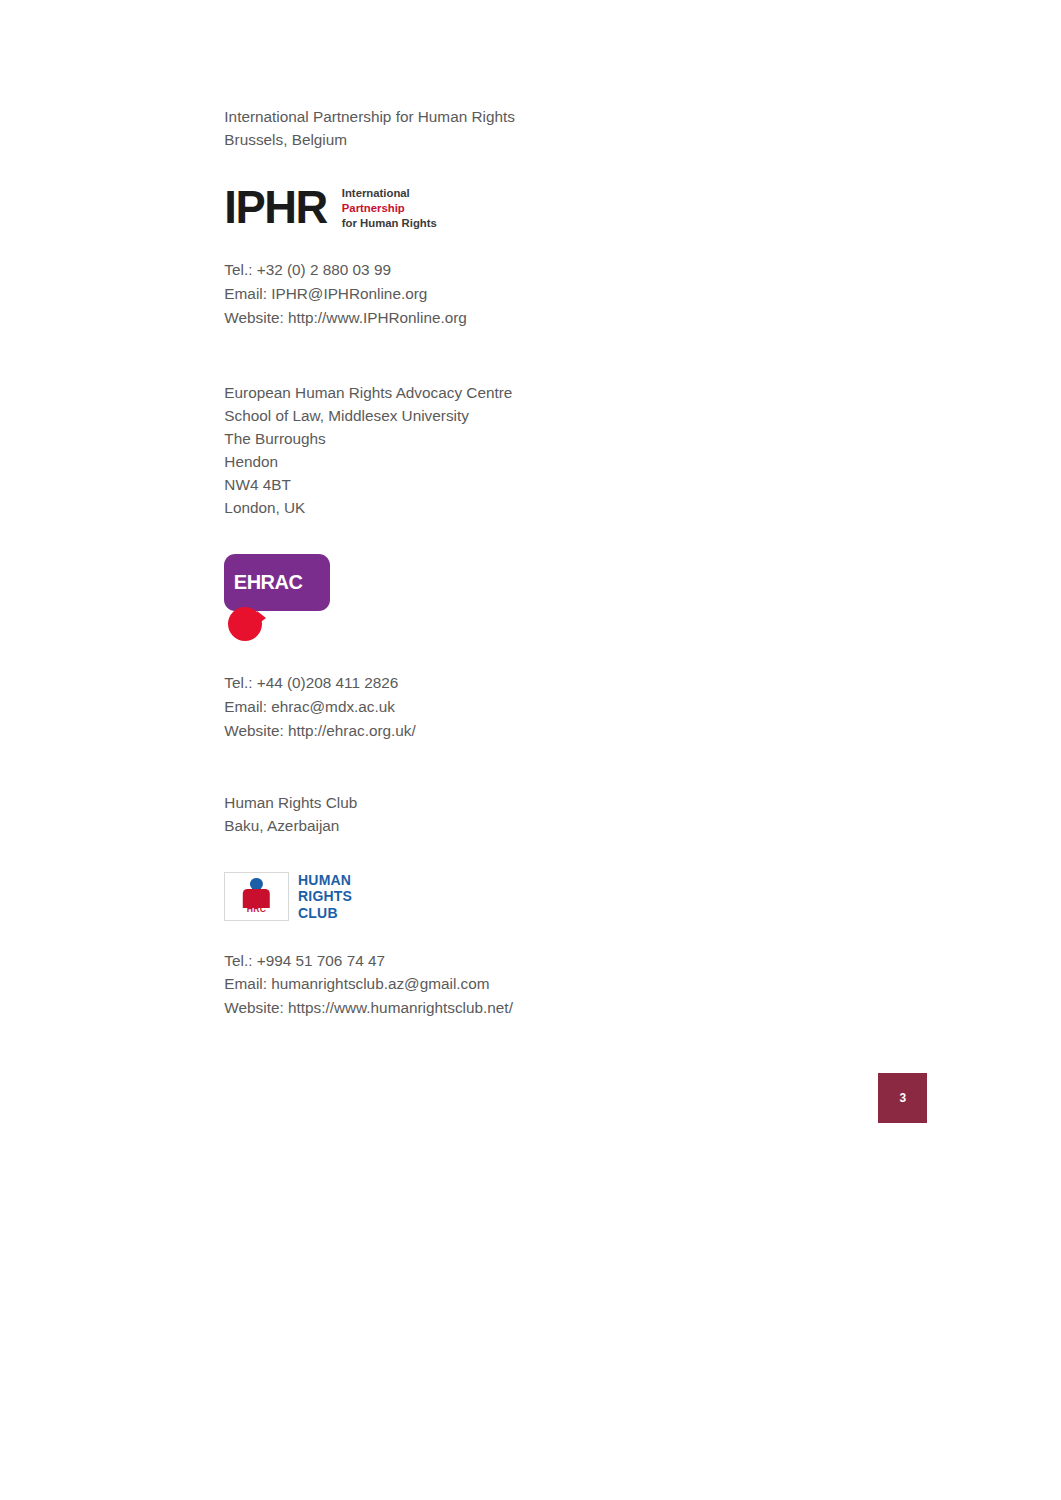International Partnership for Human Rights
Brussels, Belgium
IPHR
International
Partnership
for Human Rights
Tel.: +32 (0) 2 880 03 99
Email: IPHR@IPHRonline.org
Website: http://www.IPHRonline.org
European Human Rights Advocacy Centre
School of Law, Middlesex University
The Burroughs
Hendon
NW4 4BT
London, UK
EHRAC
Tel.: +44 (0)208 411 2826
Email: ehrac@mdx.ac.uk
Website: http://ehrac.org.uk/
Human Rights Club
Baku, Azerbaijan
HRC
HUMAN
RIGHTS
CLUB
Tel.: +994 51 706 74 47
Email: humanrightsclub.az@gmail.com
Website: https://www.humanrightsclub.net/
3